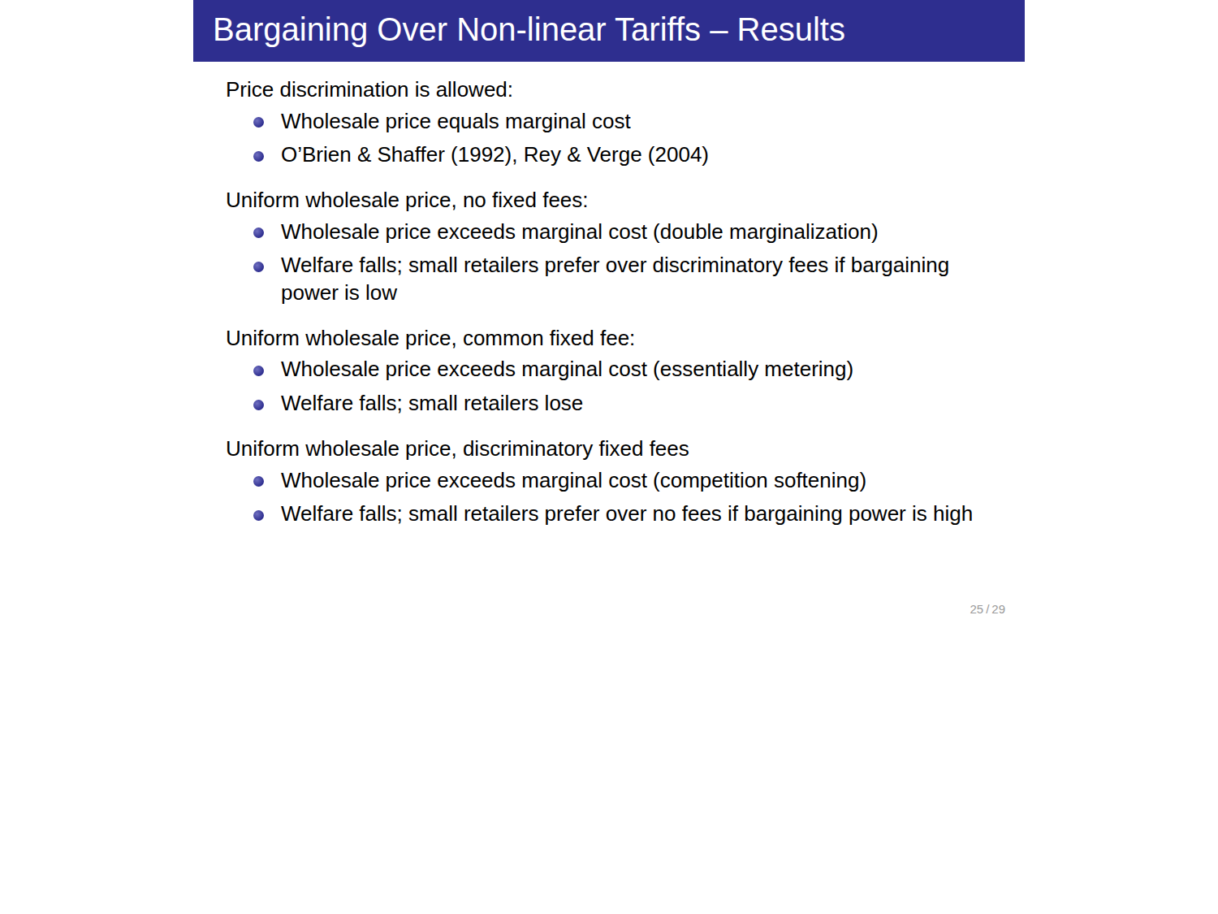Bargaining Over Non-linear Tariffs – Results
Price discrimination is allowed:
Wholesale price equals marginal cost
O’Brien & Shaffer (1992), Rey & Verge (2004)
Uniform wholesale price, no fixed fees:
Wholesale price exceeds marginal cost (double marginalization)
Welfare falls; small retailers prefer over discriminatory fees if bargaining power is low
Uniform wholesale price, common fixed fee:
Wholesale price exceeds marginal cost (essentially metering)
Welfare falls; small retailers lose
Uniform wholesale price, discriminatory fixed fees
Wholesale price exceeds marginal cost (competition softening)
Welfare falls; small retailers prefer over no fees if bargaining power is high
25 / 29